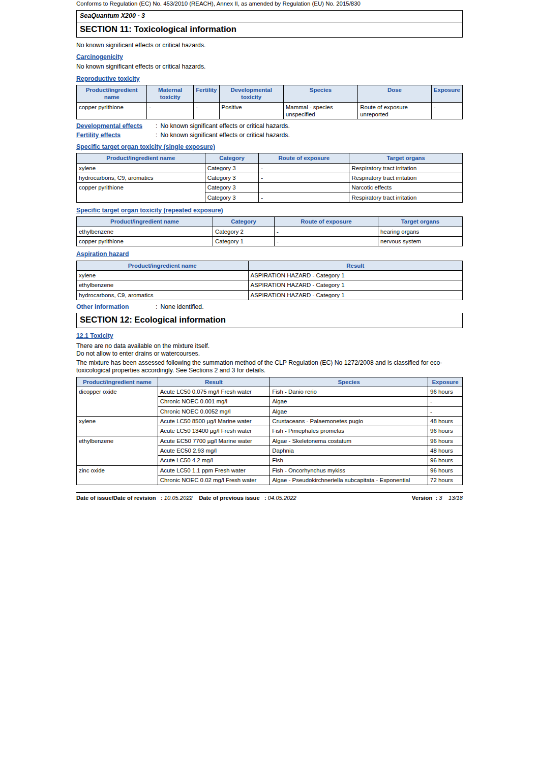Conforms to Regulation (EC) No. 453/2010 (REACH), Annex II, as amended by Regulation (EU) No. 2015/830
SeaQuantum X200 - 3
SECTION 11: Toxicological information
No known significant effects or critical hazards.
Carcinogenicity
No known significant effects or critical hazards.
Reproductive toxicity
| Product/ingredient name | Maternal toxicity | Fertility | Developmental toxicity | Species | Dose | Exposure |
| --- | --- | --- | --- | --- | --- | --- |
| copper pyrithione | - | - | Positive | Mammal - species unspecified | Route of exposure unreported | - |
Developmental effects: No known significant effects or critical hazards.
Fertility effects: No known significant effects or critical hazards.
Specific target organ toxicity (single exposure)
| Product/ingredient name | Category | Route of exposure | Target organs |
| --- | --- | --- | --- |
| xylene | Category 3 | - | Respiratory tract irritation |
| hydrocarbons, C9, aromatics | Category 3 | - | Respiratory tract irritation |
| copper pyrithione | Category 3 | | Narcotic effects |
| Category 3 | - | Respiratory tract irritation |
Specific target organ toxicity (repeated exposure)
| Product/ingredient name | Category | Route of exposure | Target organs |
| --- | --- | --- | --- |
| ethylbenzene | Category 2 | - | hearing organs |
| copper pyrithione | Category 1 | - | nervous system |
Aspiration hazard
| Product/ingredient name | Result |
| --- | --- |
| xylene | ASPIRATION HAZARD - Category 1 |
| ethylbenzene | ASPIRATION HAZARD - Category 1 |
| hydrocarbons, C9, aromatics | ASPIRATION HAZARD - Category 1 |
Other information: None identified.
SECTION 12: Ecological information
12.1 Toxicity
There are no data available on the mixture itself.
Do not allow to enter drains or watercourses.
The mixture has been assessed following the summation method of the CLP Regulation (EC) No 1272/2008 and is classified for eco-toxicological properties accordingly. See Sections 2 and 3 for details.
| Product/ingredient name | Result | Species | Exposure |
| --- | --- | --- | --- |
| dicopper oxide | Acute LC50 0.075 mg/l Fresh water | Fish - Danio rerio | 96 hours |
| Chronic NOEC 0.001 mg/l | Algae | - |
| Chronic NOEC 0.0052 mg/l | Algae | - |
| xylene | Acute LC50 8500 µg/l Marine water | Crustaceans - Palaemonetes pugio | 48 hours |
| Acute LC50 13400 µg/l Fresh water | Fish - Pimephales promelas | 96 hours |
| ethylbenzene | Acute EC50 7700 µg/l Marine water | Algae - Skeletonema costatum | 96 hours |
| Acute EC50 2.93 mg/l | Daphnia | 48 hours |
| Acute LC50 4.2 mg/l | Fish | 96 hours |
| zinc oxide | Acute LC50 1.1 ppm Fresh water | Fish - Oncorhynchus mykiss | 96 hours |
| Chronic NOEC 0.02 mg/l Fresh water | Algae - Pseudokirchneriella subcapitata - Exponential | 72 hours |
Date of issue/Date of revision : 10.05.2022 Date of previous issue : 04.05.2022
Version : 3 13/18